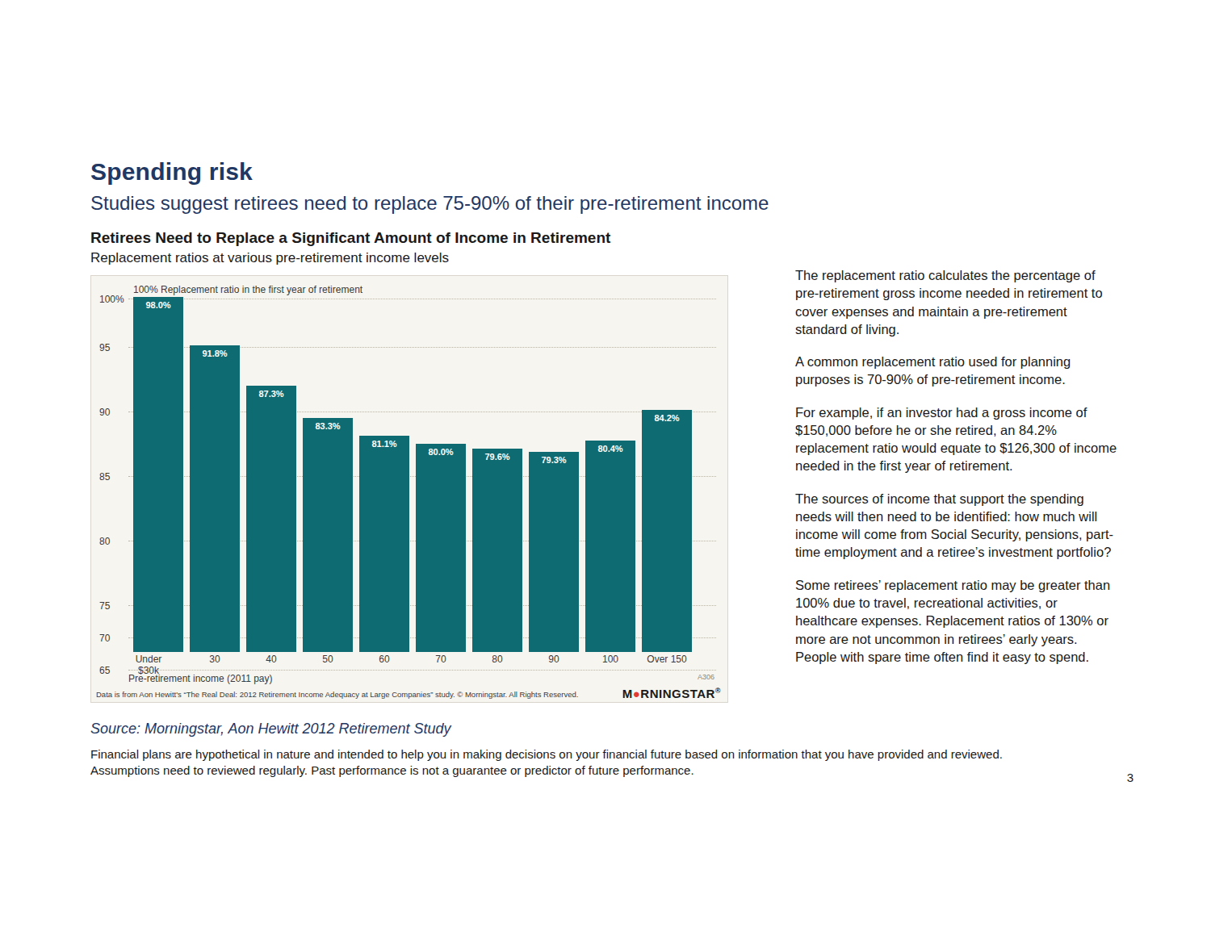Spending risk
Studies suggest retirees need to replace 75-90% of their pre-retirement income
Retirees Need to Replace a Significant Amount of Income in Retirement
Replacement ratios at various pre-retirement income levels
100%
95
90
85
80
75
70
65
100% Replacement ratio in the first year of retirement
98.0%
91.8%
87.3%
83.3%
81.1%
80.0%
79.6%
79.3%
80.4%
84.2%
Under $30k
30
40
50
60
70
80
90
100
Over 150
Pre-retirement income (2011 pay)
A306
Data is from Aon Hewitt's “The Real Deal: 2012 Retirement Income Adequacy at Large Companies” study. © Morningstar. All Rights Reserved.
M●RNINGSTAR®
The replacement ratio calculates the percentage of pre-retirement gross income needed in retirement to cover expenses and maintain a pre-retirement standard of living.
A common replacement ratio used for planning purposes is 70-90% of pre-retirement income.
For example, if an investor had a gross income of $150,000 before he or she retired, an 84.2% replacement ratio would equate to $126,300 of income needed in the first year of retirement.
The sources of income that support the spending needs will then need to be identified: how much will income will come from Social Security, pensions, part-time employment and a retiree’s investment portfolio?
Some retirees’ replacement ratio may be greater than 100% due to travel, recreational activities, or healthcare expenses. Replacement ratios of 130% or more are not uncommon in retirees’ early years. People with spare time often find it easy to spend.
Source: Morningstar, Aon Hewitt 2012 Retirement Study
Financial plans are hypothetical in nature and intended to help you in making decisions on your financial future based on information that you have provided and reviewed. Assumptions need to reviewed regularly. Past performance is not a guarantee or predictor of future performance.
3